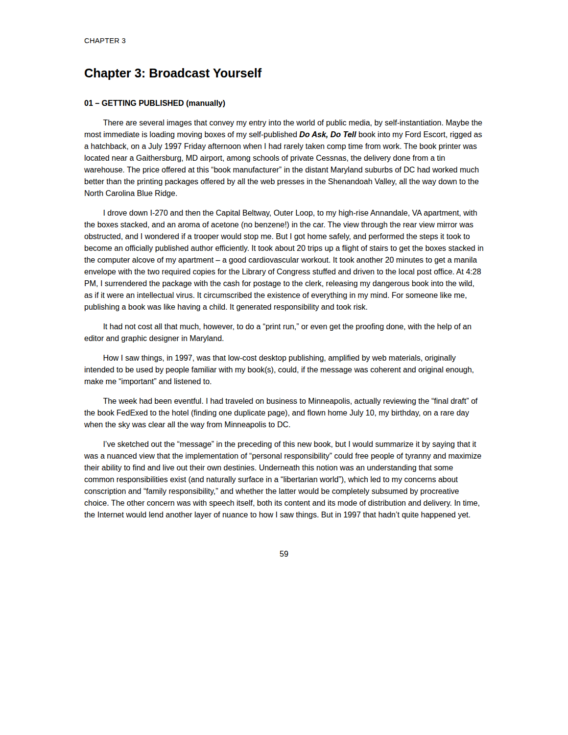CHAPTER 3
Chapter 3: Broadcast Yourself
01 – GETTING PUBLISHED (manually)
There are several images that convey my entry into the world of public media, by self-instantiation. Maybe the most immediate is loading moving boxes of my self-published Do Ask, Do Tell book into my Ford Escort, rigged as a hatchback, on a July 1997 Friday afternoon when I had rarely taken comp time from work. The book printer was located near a Gaithersburg, MD airport, among schools of private Cessnas, the delivery done from a tin warehouse. The price offered at this “book manufacturer” in the distant Maryland suburbs of DC had worked much better than the printing packages offered by all the web presses in the Shenandoah Valley, all the way down to the North Carolina Blue Ridge.
I drove down I-270 and then the Capital Beltway, Outer Loop, to my high-rise Annandale, VA apartment, with the boxes stacked, and an aroma of acetone (no benzene!) in the car. The view through the rear view mirror was obstructed, and I wondered if a trooper would stop me. But I got home safely, and performed the steps it took to become an officially published author efficiently. It took about 20 trips up a flight of stairs to get the boxes stacked in the computer alcove of my apartment – a good cardiovascular workout. It took another 20 minutes to get a manila envelope with the two required copies for the Library of Congress stuffed and driven to the local post office. At 4:28 PM, I surrendered the package with the cash for postage to the clerk, releasing my dangerous book into the wild, as if it were an intellectual virus. It circumscribed the existence of everything in my mind. For someone like me, publishing a book was like having a child. It generated responsibility and took risk.
It had not cost all that much, however, to do a “print run,” or even get the proofing done, with the help of an editor and graphic designer in Maryland.
How I saw things, in 1997, was that low-cost desktop publishing, amplified by web materials, originally intended to be used by people familiar with my book(s), could, if the message was coherent and original enough, make me “important” and listened to.
The week had been eventful. I had traveled on business to Minneapolis, actually reviewing the “final draft” of the book FedExed to the hotel (finding one duplicate page), and flown home July 10, my birthday, on a rare day when the sky was clear all the way from Minneapolis to DC.
I’ve sketched out the “message” in the preceding of this new book, but I would summarize it by saying that it was a nuanced view that the implementation of “personal responsibility” could free people of tyranny and maximize their ability to find and live out their own destinies. Underneath this notion was an understanding that some common responsibilities exist (and naturally surface in a “libertarian world”), which led to my concerns about conscription and “family responsibility,” and whether the latter would be completely subsumed by procreative choice. The other concern was with speech itself, both its content and its mode of distribution and delivery. In time, the Internet would lend another layer of nuance to how I saw things. But in 1997 that hadn’t quite happened yet.
59